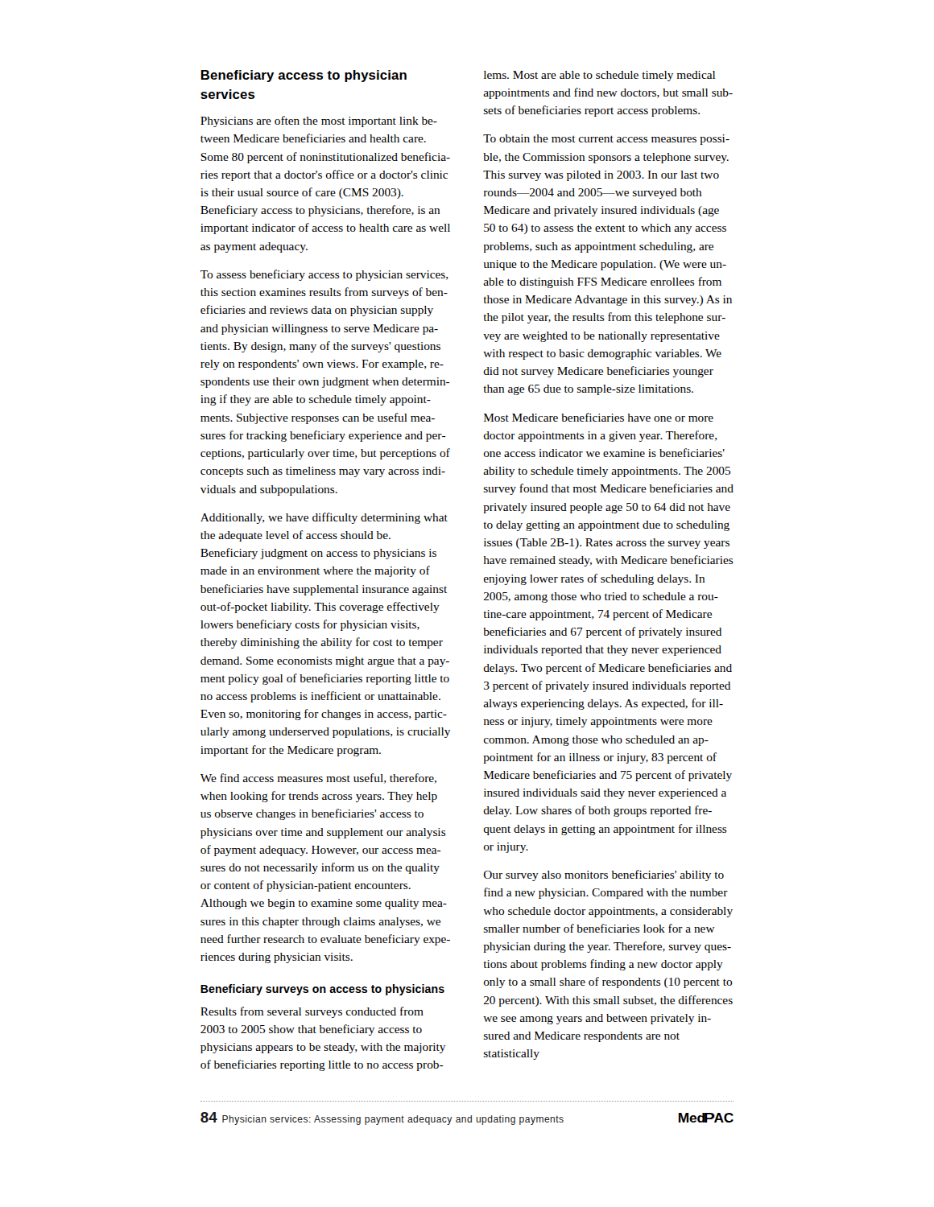Beneficiary access to physician services
Physicians are often the most important link between Medicare beneficiaries and health care. Some 80 percent of noninstitutionalized beneficiaries report that a doctor's office or a doctor's clinic is their usual source of care (CMS 2003). Beneficiary access to physicians, therefore, is an important indicator of access to health care as well as payment adequacy.
To assess beneficiary access to physician services, this section examines results from surveys of beneficiaries and reviews data on physician supply and physician willingness to serve Medicare patients. By design, many of the surveys' questions rely on respondents' own views. For example, respondents use their own judgment when determining if they are able to schedule timely appointments. Subjective responses can be useful measures for tracking beneficiary experience and perceptions, particularly over time, but perceptions of concepts such as timeliness may vary across individuals and subpopulations.
Additionally, we have difficulty determining what the adequate level of access should be. Beneficiary judgment on access to physicians is made in an environment where the majority of beneficiaries have supplemental insurance against out-of-pocket liability. This coverage effectively lowers beneficiary costs for physician visits, thereby diminishing the ability for cost to temper demand. Some economists might argue that a payment policy goal of beneficiaries reporting little to no access problems is inefficient or unattainable. Even so, monitoring for changes in access, particularly among underserved populations, is crucially important for the Medicare program.
We find access measures most useful, therefore, when looking for trends across years. They help us observe changes in beneficiaries' access to physicians over time and supplement our analysis of payment adequacy. However, our access measures do not necessarily inform us on the quality or content of physician-patient encounters. Although we begin to examine some quality measures in this chapter through claims analyses, we need further research to evaluate beneficiary experiences during physician visits.
Beneficiary surveys on access to physicians
Results from several surveys conducted from 2003 to 2005 show that beneficiary access to physicians appears to be steady, with the majority of beneficiaries reporting little to no access problems. Most are able to schedule timely medical appointments and find new doctors, but small subsets of beneficiaries report access problems.
To obtain the most current access measures possible, the Commission sponsors a telephone survey. This survey was piloted in 2003. In our last two rounds—2004 and 2005—we surveyed both Medicare and privately insured individuals (age 50 to 64) to assess the extent to which any access problems, such as appointment scheduling, are unique to the Medicare population. (We were unable to distinguish FFS Medicare enrollees from those in Medicare Advantage in this survey.) As in the pilot year, the results from this telephone survey are weighted to be nationally representative with respect to basic demographic variables. We did not survey Medicare beneficiaries younger than age 65 due to sample-size limitations.
Most Medicare beneficiaries have one or more doctor appointments in a given year. Therefore, one access indicator we examine is beneficiaries' ability to schedule timely appointments. The 2005 survey found that most Medicare beneficiaries and privately insured people age 50 to 64 did not have to delay getting an appointment due to scheduling issues (Table 2B-1). Rates across the survey years have remained steady, with Medicare beneficiaries enjoying lower rates of scheduling delays. In 2005, among those who tried to schedule a routine-care appointment, 74 percent of Medicare beneficiaries and 67 percent of privately insured individuals reported that they never experienced delays. Two percent of Medicare beneficiaries and 3 percent of privately insured individuals reported always experiencing delays. As expected, for illness or injury, timely appointments were more common. Among those who scheduled an appointment for an illness or injury, 83 percent of Medicare beneficiaries and 75 percent of privately insured individuals said they never experienced a delay. Low shares of both groups reported frequent delays in getting an appointment for illness or injury.
Our survey also monitors beneficiaries' ability to find a new physician. Compared with the number who schedule doctor appointments, a considerably smaller number of beneficiaries look for a new physician during the year. Therefore, survey questions about problems finding a new doctor apply only to a small share of respondents (10 percent to 20 percent). With this small subset, the differences we see among years and between privately insured and Medicare respondents are not statistically
84 Physician services: Assessing payment adequacy and updating payments
Med PAC